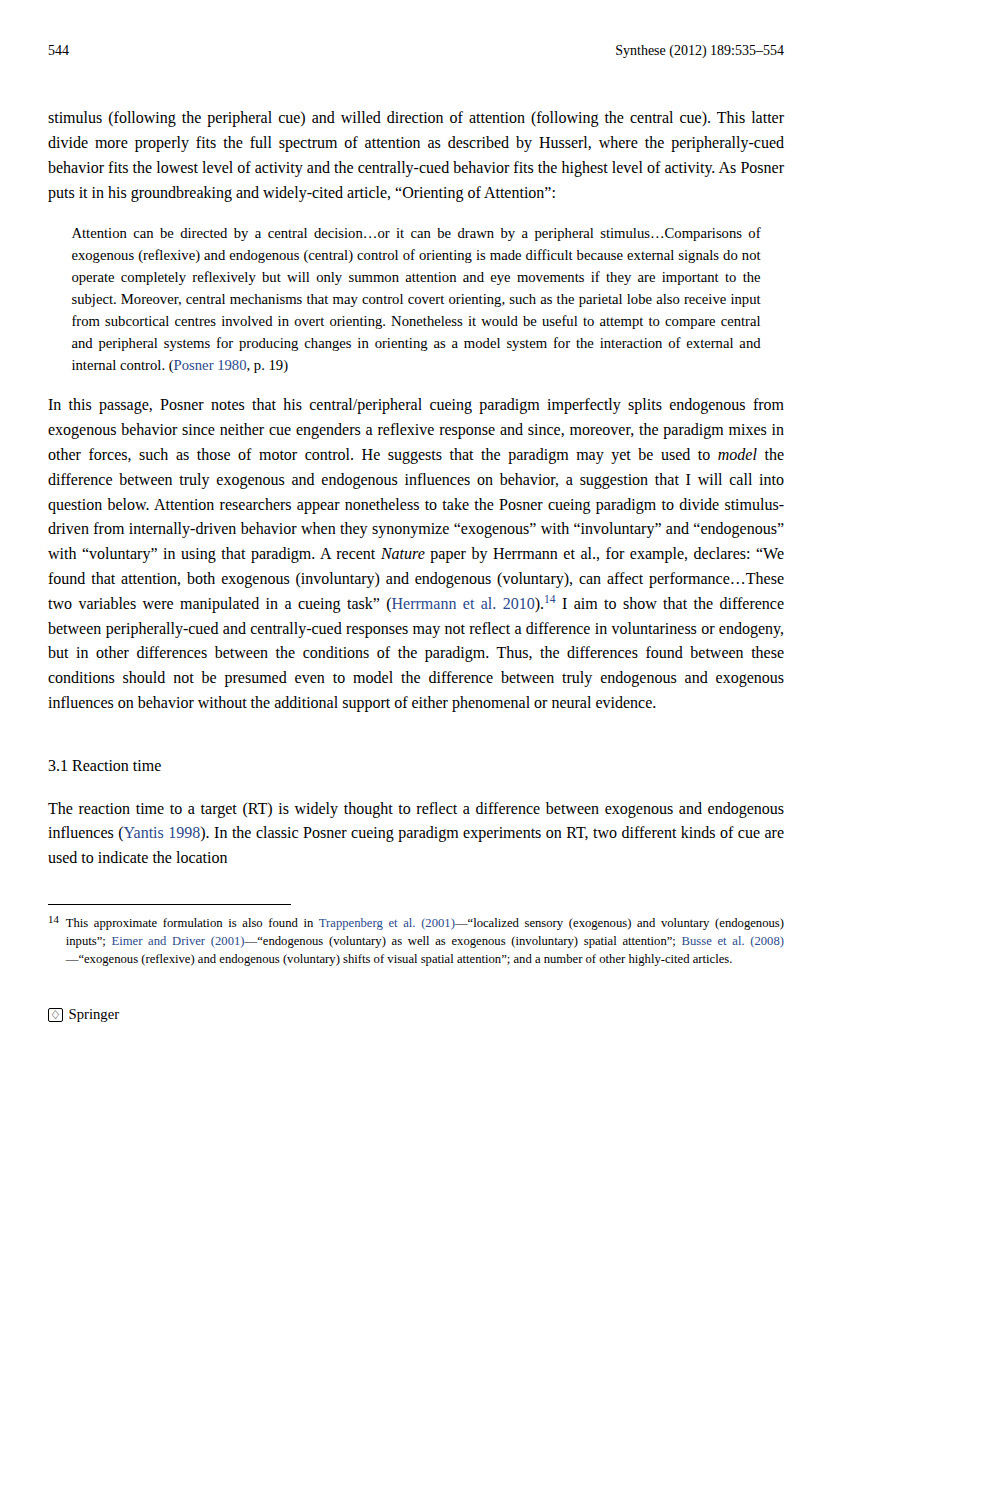544 Synthese (2012) 189:535–554
stimulus (following the peripheral cue) and willed direction of attention (following the central cue). This latter divide more properly fits the full spectrum of attention as described by Husserl, where the peripherally-cued behavior fits the lowest level of activity and the centrally-cued behavior fits the highest level of activity. As Posner puts it in his groundbreaking and widely-cited article, “Orienting of Attention”:
Attention can be directed by a central decision…or it can be drawn by a peripheral stimulus…Comparisons of exogenous (reflexive) and endogenous (central) control of orienting is made difficult because external signals do not operate completely reflexively but will only summon attention and eye movements if they are important to the subject. Moreover, central mechanisms that may control covert orienting, such as the parietal lobe also receive input from subcortical centres involved in overt orienting. Nonetheless it would be useful to attempt to compare central and peripheral systems for producing changes in orienting as a model system for the interaction of external and internal control. (Posner 1980, p. 19)
In this passage, Posner notes that his central/peripheral cueing paradigm imperfectly splits endogenous from exogenous behavior since neither cue engenders a reflexive response and since, moreover, the paradigm mixes in other forces, such as those of motor control. He suggests that the paradigm may yet be used to model the difference between truly exogenous and endogenous influences on behavior, a suggestion that I will call into question below. Attention researchers appear nonetheless to take the Posner cueing paradigm to divide stimulus-driven from internally-driven behavior when they synonymize “exogenous” with “involuntary” and “endogenous” with “voluntary” in using that paradigm. A recent Nature paper by Herrmann et al., for example, declares: “We found that attention, both exogenous (involuntary) and endogenous (voluntary), can affect performance…These two variables were manipulated in a cueing task” (Herrmann et al. 2010).14 I aim to show that the difference between peripherally-cued and centrally-cued responses may not reflect a difference in voluntariness or endogeny, but in other differences between the conditions of the paradigm. Thus, the differences found between these conditions should not be presumed even to model the difference between truly endogenous and exogenous influences on behavior without the additional support of either phenomenal or neural evidence.
3.1 Reaction time
The reaction time to a target (RT) is widely thought to reflect a difference between exogenous and endogenous influences (Yantis 1998). In the classic Posner cueing paradigm experiments on RT, two different kinds of cue are used to indicate the location
14 This approximate formulation is also found in Trappenberg et al. (2001)—“localized sensory (exogenous) and voluntary (endogenous) inputs”; Eimer and Driver (2001)—“endogenous (voluntary) as well as exogenous (involuntary) spatial attention”; Busse et al. (2008)—“exogenous (reflexive) and endogenous (voluntary) shifts of visual spatial attention”; and a number of other highly-cited articles.
♢ Springer